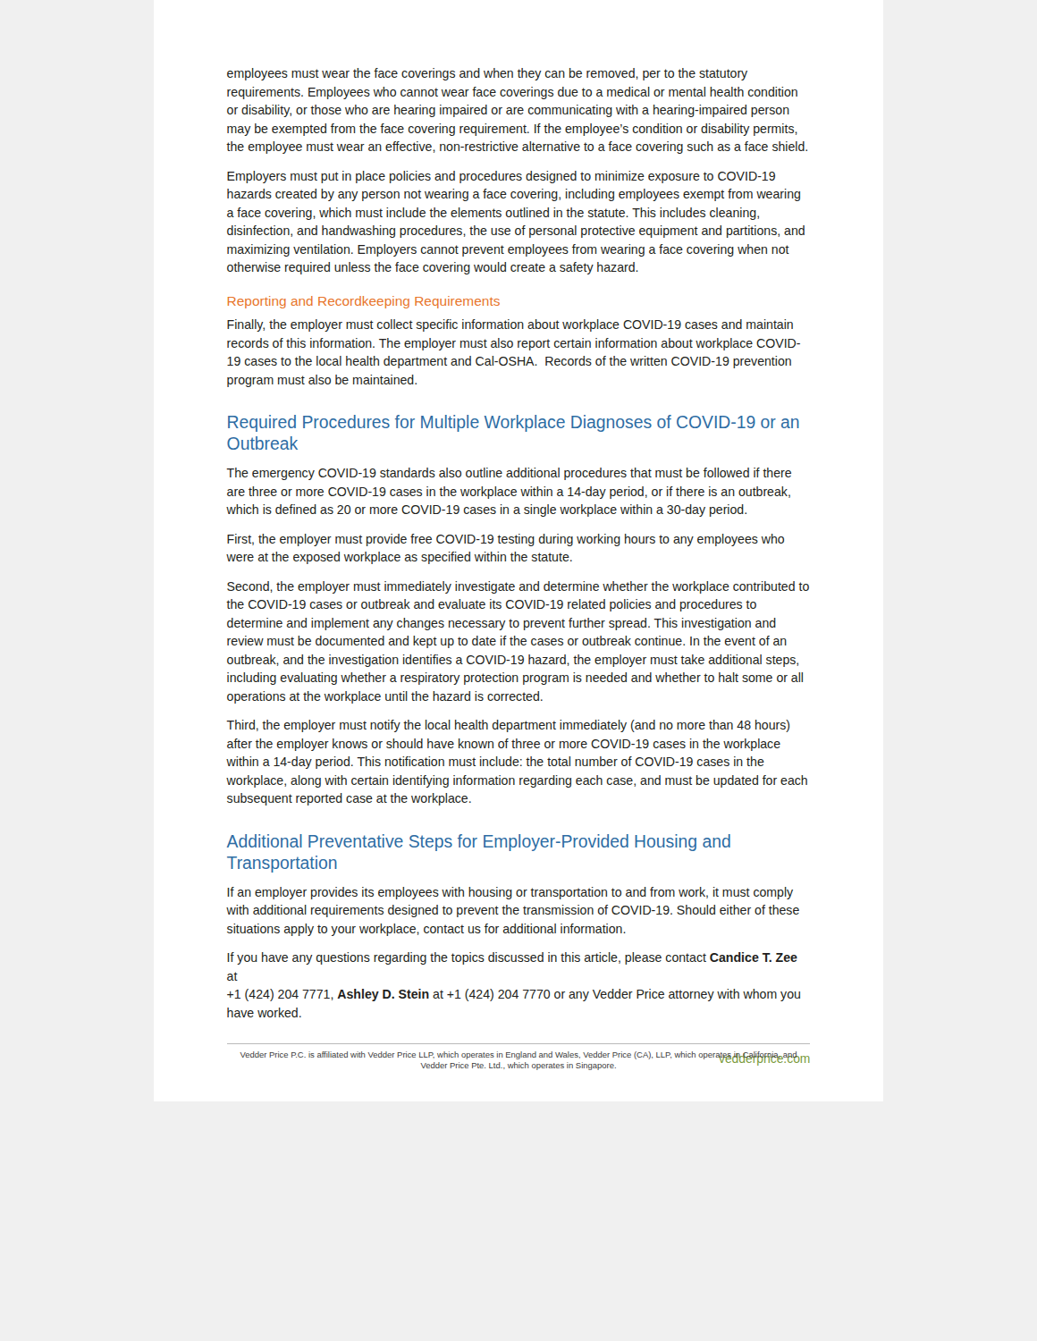employees must wear the face coverings and when they can be removed, per to the statutory requirements. Employees who cannot wear face coverings due to a medical or mental health condition or disability, or those who are hearing impaired or are communicating with a hearing-impaired person may be exempted from the face covering requirement. If the employee’s condition or disability permits, the employee must wear an effective, non-restrictive alternative to a face covering such as a face shield.
Employers must put in place policies and procedures designed to minimize exposure to COVID-19 hazards created by any person not wearing a face covering, including employees exempt from wearing a face covering, which must include the elements outlined in the statute. This includes cleaning, disinfection, and handwashing procedures, the use of personal protective equipment and partitions, and maximizing ventilation. Employers cannot prevent employees from wearing a face covering when not otherwise required unless the face covering would create a safety hazard.
Reporting and Recordkeeping Requirements
Finally, the employer must collect specific information about workplace COVID-19 cases and maintain records of this information. The employer must also report certain information about workplace COVID-19 cases to the local health department and Cal-OSHA. Records of the written COVID-19 prevention program must also be maintained.
Required Procedures for Multiple Workplace Diagnoses of COVID-19 or an Outbreak
The emergency COVID-19 standards also outline additional procedures that must be followed if there are three or more COVID-19 cases in the workplace within a 14-day period, or if there is an outbreak, which is defined as 20 or more COVID-19 cases in a single workplace within a 30-day period.
First, the employer must provide free COVID-19 testing during working hours to any employees who were at the exposed workplace as specified within the statute.
Second, the employer must immediately investigate and determine whether the workplace contributed to the COVID-19 cases or outbreak and evaluate its COVID-19 related policies and procedures to determine and implement any changes necessary to prevent further spread. This investigation and review must be documented and kept up to date if the cases or outbreak continue. In the event of an outbreak, and the investigation identifies a COVID-19 hazard, the employer must take additional steps, including evaluating whether a respiratory protection program is needed and whether to halt some or all operations at the workplace until the hazard is corrected.
Third, the employer must notify the local health department immediately (and no more than 48 hours) after the employer knows or should have known of three or more COVID-19 cases in the workplace within a 14-day period. This notification must include: the total number of COVID-19 cases in the workplace, along with certain identifying information regarding each case, and must be updated for each subsequent reported case at the workplace.
Additional Preventative Steps for Employer-Provided Housing and Transportation
If an employer provides its employees with housing or transportation to and from work, it must comply with additional requirements designed to prevent the transmission of COVID-19. Should either of these situations apply to your workplace, contact us for additional information.
If you have any questions regarding the topics discussed in this article, please contact Candice T. Zee at
+1 (424) 204 7771, Ashley D. Stein at +1 (424) 204 7770 or any Vedder Price attorney with whom you have worked.
vedderprice.com
Vedder Price P.C. is affiliated with Vedder Price LLP, which operates in England and Wales, Vedder Price (CA), LLP, which operates in California, and Vedder Price Pte. Ltd., which operates in Singapore.